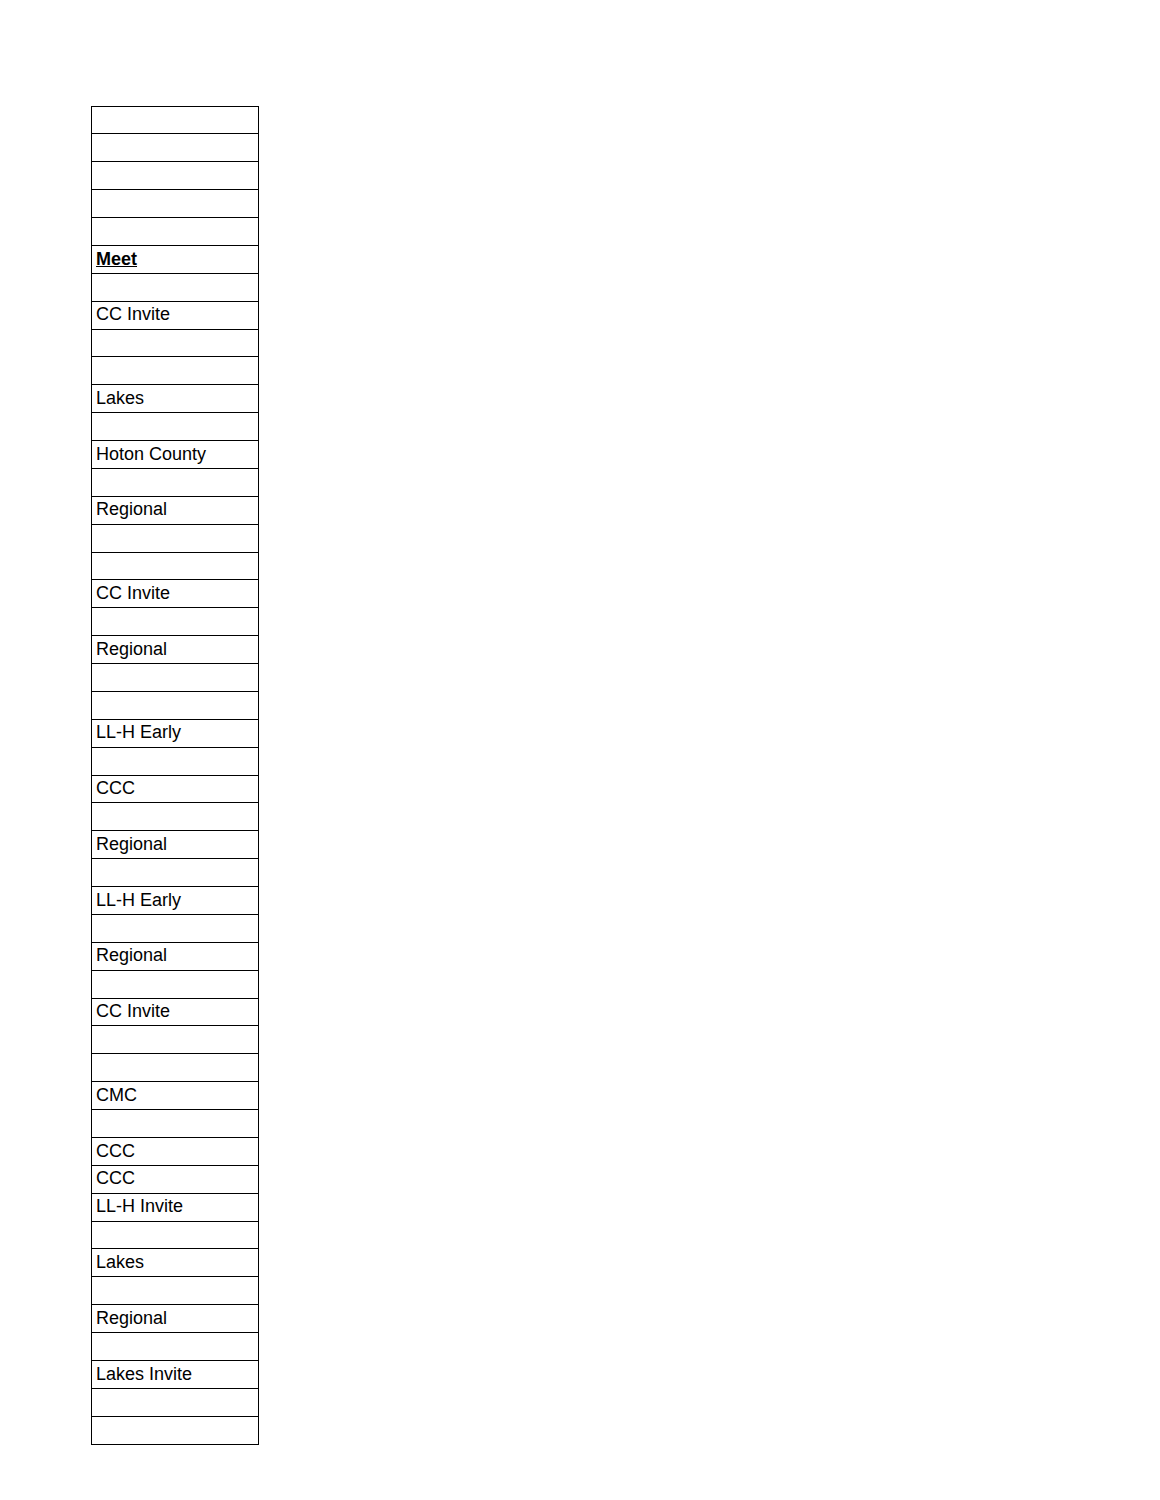| Meet |
| CC Invite |
| Lakes |
| Hoton County |
| Regional |
| CC Invite |
| Regional |
| LL-H Early |
| CCC |
| Regional |
| LL-H Early |
| Regional |
| CC Invite |
| CMC |
| CCC |
| CCC |
| LL-H Invite |
| Lakes |
| Regional |
| Lakes Invite |